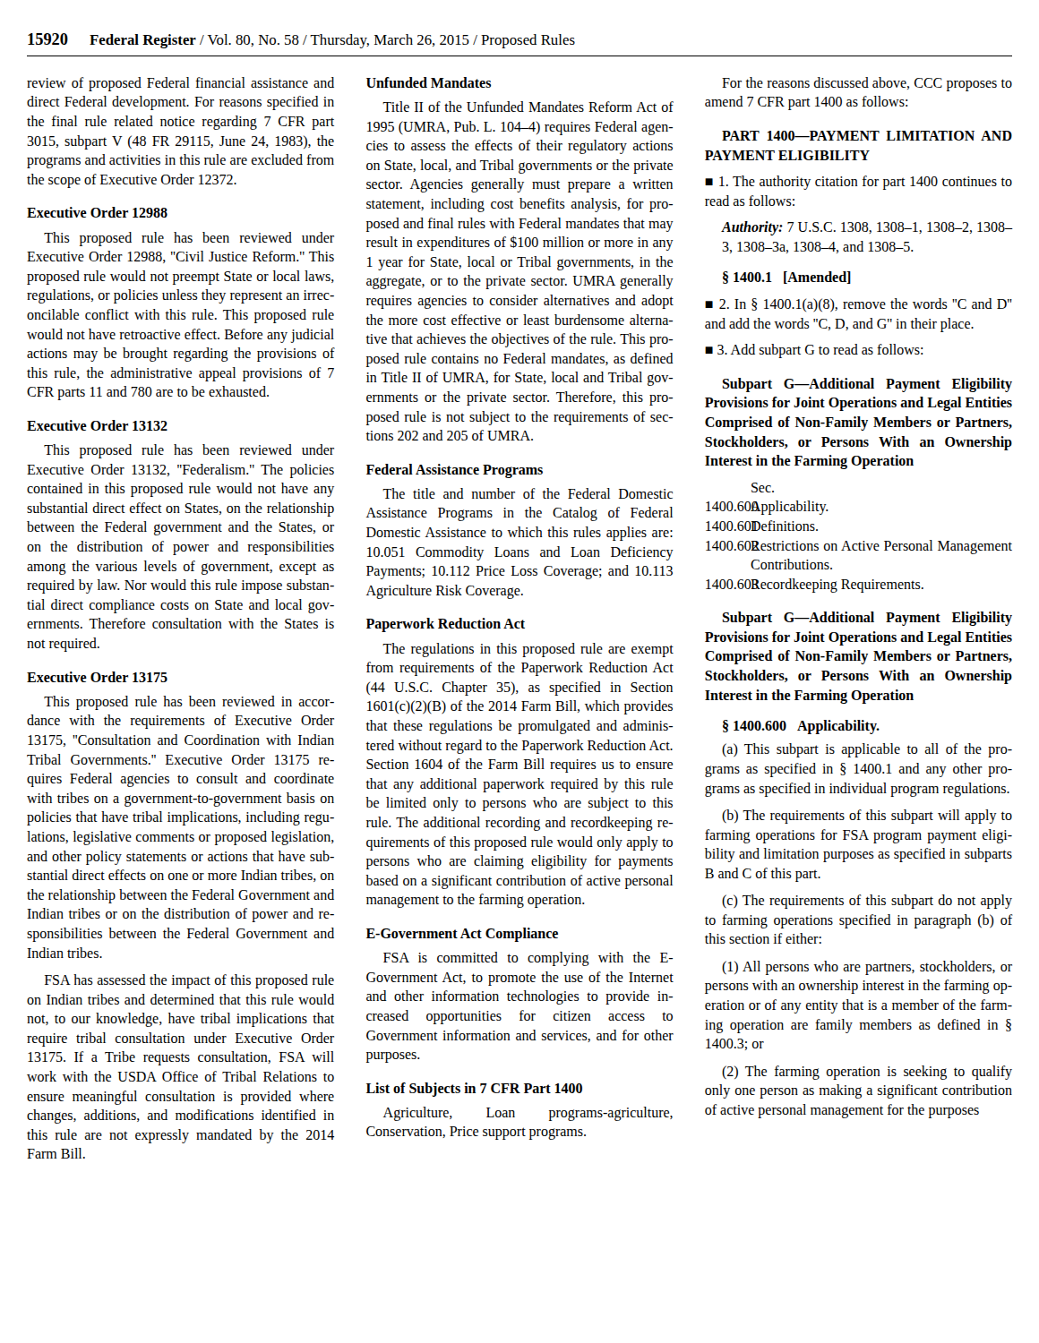15920 Federal Register / Vol. 80, No. 58 / Thursday, March 26, 2015 / Proposed Rules
review of proposed Federal financial assistance and direct Federal development. For reasons specified in the final rule related notice regarding 7 CFR part 3015, subpart V (48 FR 29115, June 24, 1983), the programs and activities in this rule are excluded from the scope of Executive Order 12372.
Executive Order 12988
This proposed rule has been reviewed under Executive Order 12988, ''Civil Justice Reform.'' This proposed rule would not preempt State or local laws, regulations, or policies unless they represent an irreconcilable conflict with this rule. This proposed rule would not have retroactive effect. Before any judicial actions may be brought regarding the provisions of this rule, the administrative appeal provisions of 7 CFR parts 11 and 780 are to be exhausted.
Executive Order 13132
This proposed rule has been reviewed under Executive Order 13132, ''Federalism.'' The policies contained in this proposed rule would not have any substantial direct effect on States, on the relationship between the Federal government and the States, or on the distribution of power and responsibilities among the various levels of government, except as required by law. Nor would this rule impose substantial direct compliance costs on State and local governments. Therefore consultation with the States is not required.
Executive Order 13175
This proposed rule has been reviewed in accordance with the requirements of Executive Order 13175, ''Consultation and Coordination with Indian Tribal Governments.'' Executive Order 13175 requires Federal agencies to consult and coordinate with tribes on a government-to-government basis on policies that have tribal implications, including regulations, legislative comments or proposed legislation, and other policy statements or actions that have substantial direct effects on one or more Indian tribes, on the relationship between the Federal Government and Indian tribes or on the distribution of power and responsibilities between the Federal Government and Indian tribes.
FSA has assessed the impact of this proposed rule on Indian tribes and determined that this rule would not, to our knowledge, have tribal implications that require tribal consultation under Executive Order 13175. If a Tribe requests consultation, FSA will work with the USDA Office of Tribal Relations to ensure meaningful consultation is provided where changes, additions, and modifications identified in this rule are not expressly mandated by the 2014 Farm Bill.
Unfunded Mandates
Title II of the Unfunded Mandates Reform Act of 1995 (UMRA, Pub. L. 104–4) requires Federal agencies to assess the effects of their regulatory actions on State, local, and Tribal governments or the private sector. Agencies generally must prepare a written statement, including cost benefits analysis, for proposed and final rules with Federal mandates that may result in expenditures of $100 million or more in any 1 year for State, local or Tribal governments, in the aggregate, or to the private sector. UMRA generally requires agencies to consider alternatives and adopt the more cost effective or least burdensome alternative that achieves the objectives of the rule. This proposed rule contains no Federal mandates, as defined in Title II of UMRA, for State, local and Tribal governments or the private sector. Therefore, this proposed rule is not subject to the requirements of sections 202 and 205 of UMRA.
Federal Assistance Programs
The title and number of the Federal Domestic Assistance Programs in the Catalog of Federal Domestic Assistance to which this rules applies are: 10.051 Commodity Loans and Loan Deficiency Payments; 10.112 Price Loss Coverage; and 10.113 Agriculture Risk Coverage.
Paperwork Reduction Act
The regulations in this proposed rule are exempt from requirements of the Paperwork Reduction Act (44 U.S.C. Chapter 35), as specified in Section 1601(c)(2)(B) of the 2014 Farm Bill, which provides that these regulations be promulgated and administered without regard to the Paperwork Reduction Act. Section 1604 of the Farm Bill requires us to ensure that any additional paperwork required by this rule be limited only to persons who are subject to this rule. The additional recording and recordkeeping requirements of this proposed rule would only apply to persons who are claiming eligibility for payments based on a significant contribution of active personal management to the farming operation.
E-Government Act Compliance
FSA is committed to complying with the E-Government Act, to promote the use of the Internet and other information technologies to provide increased opportunities for citizen access to Government information and services, and for other purposes.
List of Subjects in 7 CFR Part 1400
Agriculture, Loan programs-agriculture, Conservation, Price support programs.
For the reasons discussed above, CCC proposes to amend 7 CFR part 1400 as follows:
PART 1400—PAYMENT LIMITATION AND PAYMENT ELIGIBILITY
■ 1. The authority citation for part 1400 continues to read as follows:
Authority: 7 U.S.C. 1308, 1308–1, 1308–2, 1308–3, 1308–3a, 1308–4, and 1308–5.
§ 1400.1 [Amended]
■ 2. In § 1400.1(a)(8), remove the words ''C and D'' and add the words ''C, D, and G'' in their place.
■ 3. Add subpart G to read as follows:
Subpart G—Additional Payment Eligibility Provisions for Joint Operations and Legal Entities Comprised of Non-Family Members or Partners, Stockholders, or Persons With an Ownership Interest in the Farming Operation
Sec. 1400.600 Applicability. 1400.601 Definitions. 1400.602 Restrictions on Active Personal Management Contributions. 1400.603 Recordkeeping Requirements.
Subpart G—Additional Payment Eligibility Provisions for Joint Operations and Legal Entities Comprised of Non-Family Members or Partners, Stockholders, or Persons With an Ownership Interest in the Farming Operation
§ 1400.600 Applicability.
(a) This subpart is applicable to all of the programs as specified in § 1400.1 and any other programs as specified in individual program regulations.
(b) The requirements of this subpart will apply to farming operations for FSA program payment eligibility and limitation purposes as specified in subparts B and C of this part.
(c) The requirements of this subpart do not apply to farming operations specified in paragraph (b) of this section if either:
(1) All persons who are partners, stockholders, or persons with an ownership interest in the farming operation or of any entity that is a member of the farming operation are family members as defined in § 1400.3; or
(2) The farming operation is seeking to qualify only one person as making a significant contribution of active personal management for the purposes